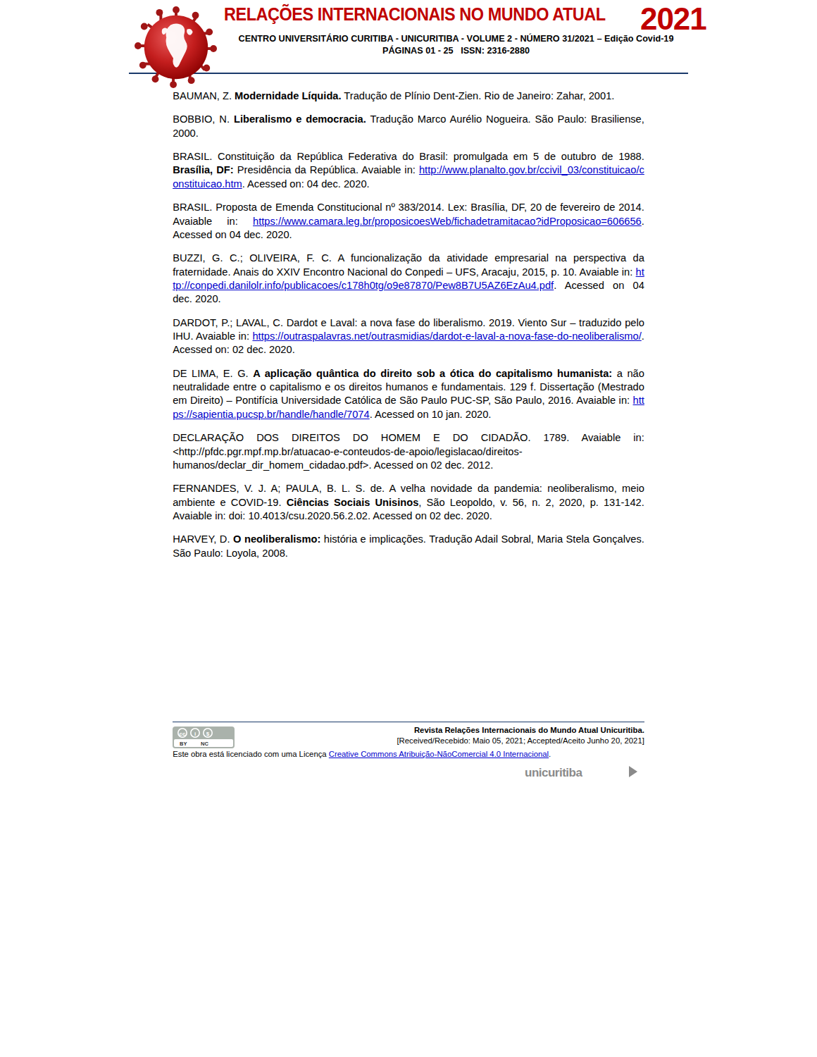RELAÇÕES INTERNACIONAIS NO MUNDO ATUAL 2021
CENTRO UNIVERSITÁRIO CURITIBA - UNICURITIBA - VOLUME 2 - NÚMERO 31/2021 – Edição Covid-19
PÁGINAS 01 - 25 ISSN: 2316-2880
BAUMAN, Z. Modernidade Líquida. Tradução de Plínio Dent-Zien. Rio de Janeiro: Zahar, 2001.
BOBBIO, N. Liberalismo e democracia. Tradução Marco Aurélio Nogueira. São Paulo: Brasiliense, 2000.
BRASIL. Constituição da República Federativa do Brasil: promulgada em 5 de outubro de 1988. Brasília, DF: Presidência da República. Avaiable in: http://www.planalto.gov.br/ccivil_03/constituicao/constituicao.htm. Acessed on: 04 dec. 2020.
BRASIL. Proposta de Emenda Constitucional nº 383/2014. Lex: Brasília, DF, 20 de fevereiro de 2014. Avaiable in: https://www.camara.leg.br/proposicoesWeb/fichadetramitacao?idProposicao=606656. Acessed on 04 dec. 2020.
BUZZI, G. C.; OLIVEIRA, F. C. A funcionalização da atividade empresarial na perspectiva da fraternidade. Anais do XXIV Encontro Nacional do Conpedi – UFS, Aracaju, 2015, p. 10. Avaiable in: http://conpedi.danilolr.info/publicacoes/c178h0tg/o9e87870/Pew8B7U5AZ6EzAu4.pdf. Acessed on 04 dec. 2020.
DARDOT, P.; LAVAL, C. Dardot e Laval: a nova fase do liberalismo. 2019. Viento Sur – traduzido pelo IHU. Avaiable in: https://outraspalavras.net/outrasmidias/dardot-e-laval-a-nova-fase-do-neoliberalismo/. Acessed on: 02 dec. 2020.
DE LIMA, E. G. A aplicação quântica do direito sob a ótica do capitalismo humanista: a não neutralidade entre o capitalismo e os direitos humanos e fundamentais. 129 f. Dissertação (Mestrado em Direito) – Pontifícia Universidade Católica de São Paulo PUC-SP, São Paulo, 2016. Avaiable in: https://sapientia.pucsp.br/handle/handle/7074. Acessed on 10 jan. 2020.
DECLARAÇÃO DOS DIREITOS DO HOMEM E DO CIDADÃO. 1789. Avaiable in: <http://pfdc.pgr.mpf.mp.br/atuacao-e-conteudos-de-apoio/legislacao/direitos-humanos/declar_dir_homem_cidadao.pdf>. Acessed on 02 dec. 2012.
FERNANDES, V. J. A; PAULA, B. L. S. de. A velha novidade da pandemia: neoliberalismo, meio ambiente e COVID-19. Ciências Sociais Unisinos, São Leopoldo, v. 56, n. 2, 2020, p. 131-142. Avaiable in: doi: 10.4013/csu.2020.56.2.02. Acessed on 02 dec. 2020.
HARVEY, D. O neoliberalismo: história e implicações. Tradução Adail Sobral, Maria Stela Gonçalves. São Paulo: Loyola, 2008.
cc i $ BY NC
Revista Relações Internacionais do Mundo Atual Unicuritiba.
[Received/Recebido: Maio 05, 2021; Accepted/Aceito Junho 20, 2021]
Este obra está licenciado com uma Licença Creative Commons Atribuição-NãoComercial 4.0 Internacional.
unicuritiba